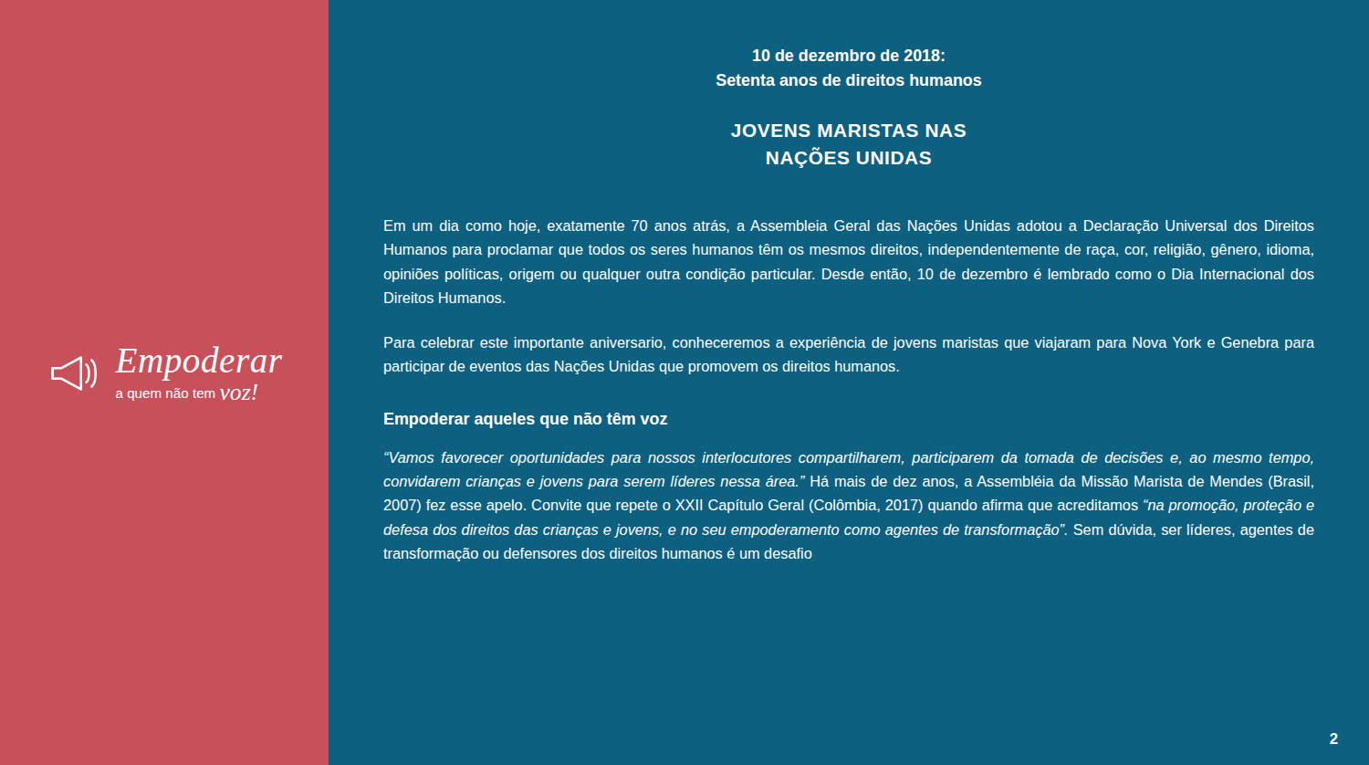Empoderar a quem não tem voz!
10 de dezembro de 2018:
Setenta anos de direitos humanos
Jovens Maristas nas
Nações Unidas
Em um dia como hoje, exatamente 70 anos atrás, a Assembleia Geral das Nações Unidas adotou a Declaração Universal dos Direitos Humanos para proclamar que todos os seres humanos têm os mesmos direitos, independentemente de raça, cor, religião, gênero, idioma, opiniões políticas, origem ou qualquer outra condição particular. Desde então, 10 de dezembro é lembrado como o Dia Internacional dos Direitos Humanos.
Para celebrar este importante aniversario, conheceremos a experiência de jovens maristas que viajaram para Nova York e Genebra para participar de eventos das Nações Unidas que promovem os direitos humanos.
Empoderar aqueles que não têm voz
“Vamos favorecer oportunidades para nossos interlocutores compartilharem, participarem da tomada de decisões e, ao mesmo tempo, convidarem crianças e jovens para serem líderes nessa área.” Há mais de dez anos, a Assembléia da Missão Marista de Mendes (Brasil, 2007) fez esse apelo. Convite que repete o XXII Capítulo Geral (Colômbia, 2017) quando afirma que acreditamos “na promoção, proteção e defesa dos direitos das crianças e jovens, e no seu empoderamento como agentes de transformação”. Sem dúvida, ser líderes, agentes de transformação ou defensores dos direitos humanos é um desafio
2